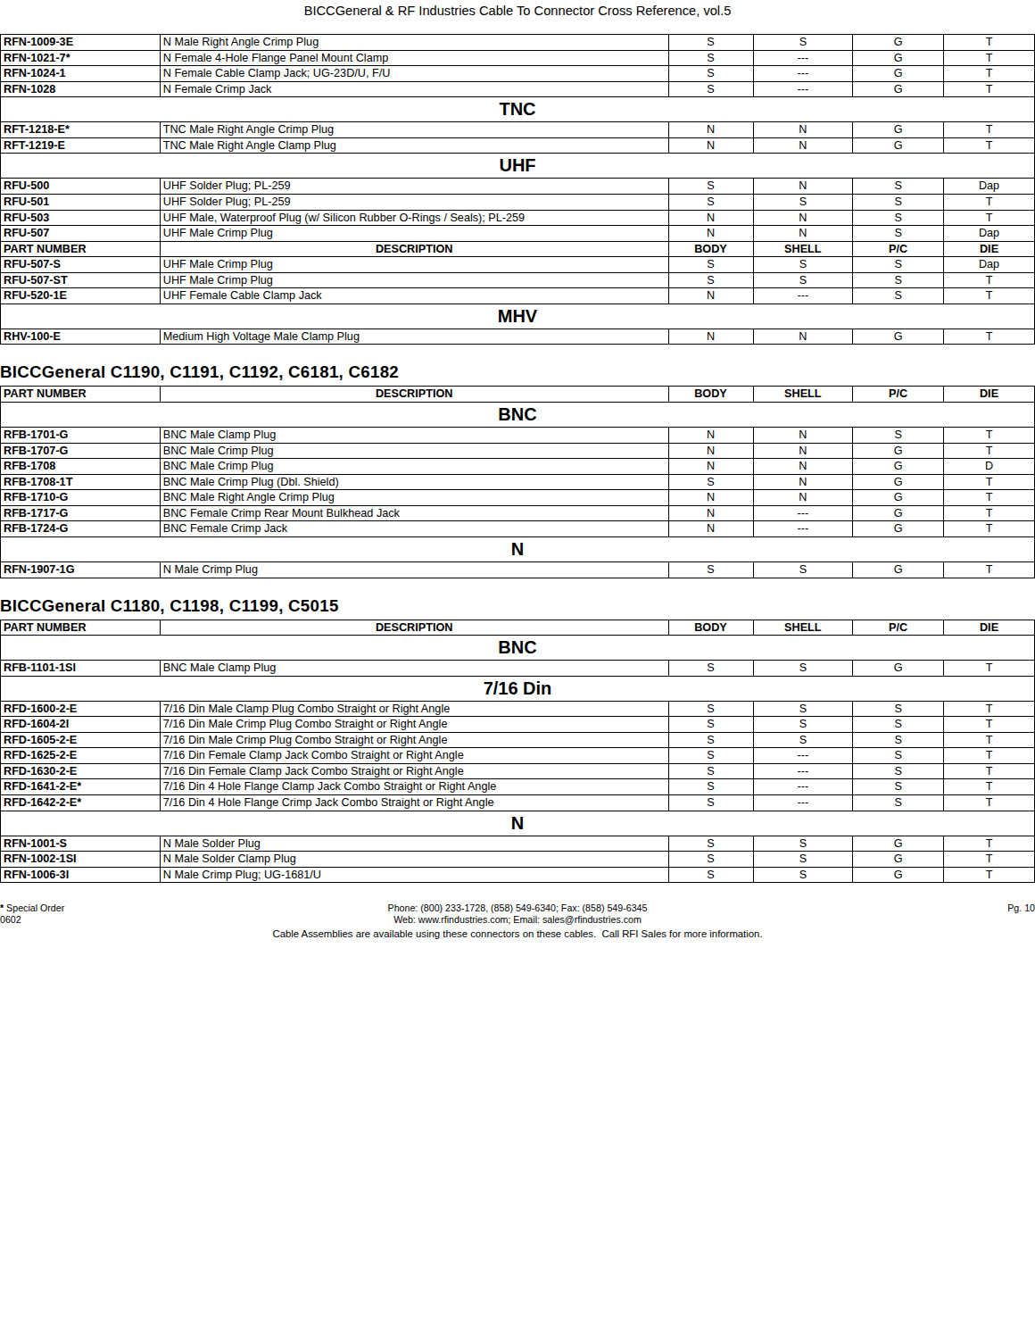BICCGeneral & RF Industries Cable To Connector Cross Reference, vol.5
| RFN-1009-3E | N Male Right Angle Crimp Plug | S | S | G | T |
| RFN-1021-7* | N Female 4-Hole Flange Panel Mount Clamp | S | --- | G | T |
| RFN-1024-1 | N Female Cable Clamp Jack; UG-23D/U, F/U | S | --- | G | T |
| RFN-1028 | N Female Crimp Jack | S | --- | G | T |
| TNC |
| RFT-1218-E* | TNC Male Right Angle Crimp Plug | N | N | G | T |
| RFT-1219-E | TNC Male Right Angle Clamp Plug | N | N | G | T |
| UHF |
| RFU-500 | UHF Solder Plug; PL-259 | S | N | S | Dap |
| RFU-501 | UHF Solder Plug; PL-259 | S | S | S | T |
| RFU-503 | UHF Male, Waterproof Plug (w/ Silicon Rubber O-Rings / Seals); PL-259 | N | N | S | T |
| RFU-507 | UHF Male Crimp Plug | N | N | S | Dap |
| PART NUMBER | DESCRIPTION | BODY | SHELL | P/C | DIE |
| RFU-507-S | UHF Male Crimp Plug | S | S | S | Dap |
| RFU-507-ST | UHF Male Crimp Plug | S | S | S | T |
| RFU-520-1E | UHF Female Cable Clamp Jack | N | --- | S | T |
| MHV |
| RHV-100-E | Medium High Voltage Male Clamp Plug | N | N | G | T |
BICCGeneral C1190, C1191, C1192, C6181, C6182
| PART NUMBER | DESCRIPTION | BODY | SHELL | P/C | DIE |
| --- | --- | --- | --- | --- | --- |
| BNC |
| RFB-1701-G | BNC Male Clamp Plug | N | N | S | T |
| RFB-1707-G | BNC Male Crimp Plug | N | N | G | T |
| RFB-1708 | BNC Male Crimp Plug | N | N | G | D |
| RFB-1708-1T | BNC Male Crimp Plug (Dbl. Shield) | S | N | G | T |
| RFB-1710-G | BNC Male Right Angle Crimp Plug | N | N | G | T |
| RFB-1717-G | BNC Female Crimp Rear Mount Bulkhead Jack | N | --- | G | T |
| RFB-1724-G | BNC Female Crimp Jack | N | --- | G | T |
| N |
| RFN-1907-1G | N Male Crimp Plug | S | S | G | T |
BICCGeneral C1180, C1198, C1199, C5015
| PART NUMBER | DESCRIPTION | BODY | SHELL | P/C | DIE |
| --- | --- | --- | --- | --- | --- |
| BNC |
| RFB-1101-1SI | BNC Male Clamp Plug | S | S | G | T |
| 7/16 Din |
| RFD-1600-2-E | 7/16 Din Male Clamp Plug Combo Straight or Right Angle | S | S | S | T |
| RFD-1604-2I | 7/16 Din Male Crimp Plug Combo Straight or Right Angle | S | S | S | T |
| RFD-1605-2-E | 7/16 Din Male Crimp Plug Combo Straight or Right Angle | S | S | S | T |
| RFD-1625-2-E | 7/16 Din Female Clamp Jack Combo Straight or Right Angle | S | --- | S | T |
| RFD-1630-2-E | 7/16 Din Female Clamp Jack Combo Straight or Right Angle | S | --- | S | T |
| RFD-1641-2-E* | 7/16 Din 4 Hole Flange Clamp Jack Combo Straight or Right Angle | S | --- | S | T |
| RFD-1642-2-E* | 7/16 Din 4 Hole Flange Crimp Jack Combo Straight or Right Angle | S | --- | S | T |
| N |
| RFN-1001-S | N Male Solder Plug | S | S | G | T |
| RFN-1002-1SI | N Male Solder Clamp Plug | S | S | G | T |
| RFN-1006-3I | N Male Crimp Plug; UG-1681/U | S | S | G | T |
| * Special Order | Phone: (800) 233-1728, (858) 549-6340; Fax: (858) 549-6345 | Pg. 10 |
| 0602 | Web: www.rfindustries.com; Email: sales@rfindustries.com | |
Cable Assemblies are available using these connectors on these cables. Call RFI Sales for more information.